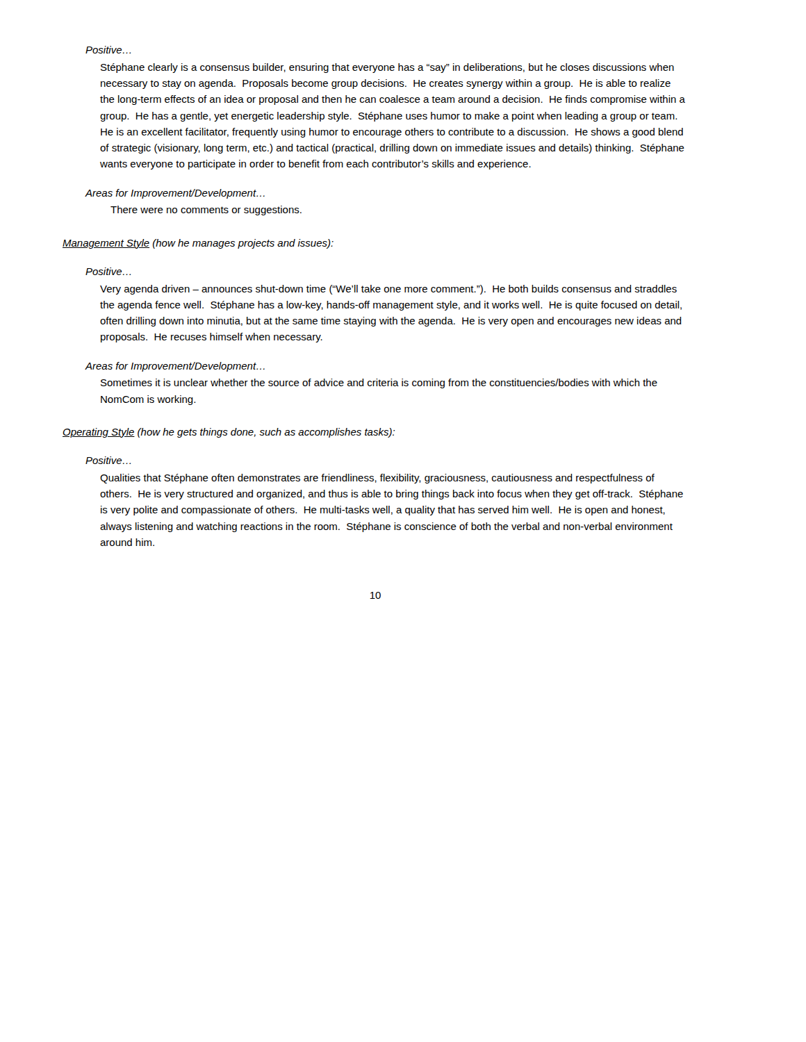Positive…
Stéphane clearly is a consensus builder, ensuring that everyone has a “say” in deliberations, but he closes discussions when necessary to stay on agenda. Proposals become group decisions. He creates synergy within a group. He is able to realize the long-term effects of an idea or proposal and then he can coalesce a team around a decision. He finds compromise within a group. He has a gentle, yet energetic leadership style. Stéphane uses humor to make a point when leading a group or team. He is an excellent facilitator, frequently using humor to encourage others to contribute to a discussion. He shows a good blend of strategic (visionary, long term, etc.) and tactical (practical, drilling down on immediate issues and details) thinking. Stéphane wants everyone to participate in order to benefit from each contributor’s skills and experience.
Areas for Improvement/Development…
There were no comments or suggestions.
Management Style (how he manages projects and issues):
Positive…
Very agenda driven – announces shut-down time (“We’ll take one more comment.”). He both builds consensus and straddles the agenda fence well. Stéphane has a low-key, hands-off management style, and it works well. He is quite focused on detail, often drilling down into minutia, but at the same time staying with the agenda. He is very open and encourages new ideas and proposals. He recuses himself when necessary.
Areas for Improvement/Development…
Sometimes it is unclear whether the source of advice and criteria is coming from the constituencies/bodies with which the NomCom is working.
Operating Style (how he gets things done, such as accomplishes tasks):
Positive…
Qualities that Stéphane often demonstrates are friendliness, flexibility, graciousness, cautiousness and respectfulness of others. He is very structured and organized, and thus is able to bring things back into focus when they get off-track. Stéphane is very polite and compassionate of others. He multi-tasks well, a quality that has served him well. He is open and honest, always listening and watching reactions in the room. Stéphane is conscience of both the verbal and non-verbal environment around him.
10